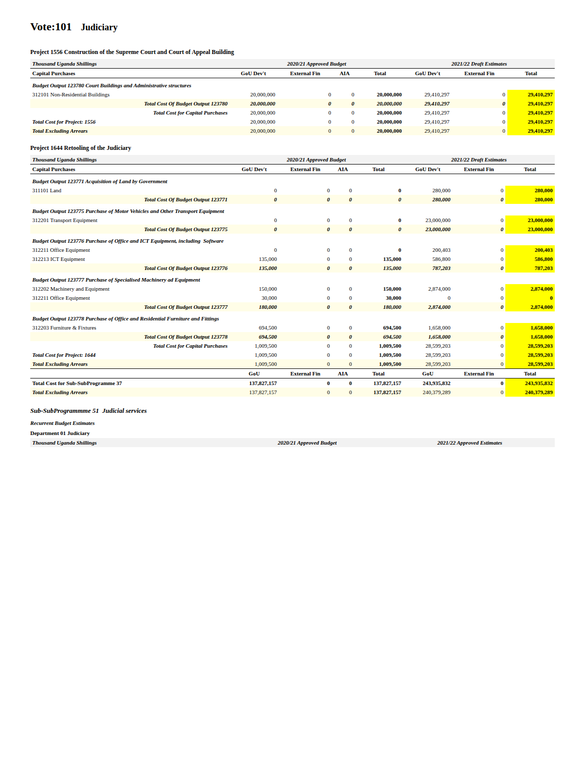Vote:101 Judiciary
Project 1556 Construction of the Supreme Court and Court of Appeal Building
| Thousand Uganda Shillings | 2020/21 Approved Budget | 2021/22 Draft Estimates |
| Capital Purchases | GoU Dev't | External Fin | AIA | Total | GoU Dev't | External Fin | Total |
| Budget Output 123780 Court Buildings and Administrative structures |
| 312101 Non-Residential Buildings | 20,000,000 | 0 | 0 | 20,000,000 | 29,410,297 | 0 | 29,410,297 |
| Total Cost Of Budget Output 123780 | 20,000,000 | 0 | 0 | 20,000,000 | 29,410,297 | 0 | 29,410,297 |
| Total Cost for Capital Purchases | 20,000,000 | 0 | 0 | 20,000,000 | 29,410,297 | 0 | 29,410,297 |
| Total Cost for Project: 1556 | 20,000,000 | 0 | 0 | 20,000,000 | 29,410,297 | 0 | 29,410,297 |
| Total Excluding Arrears | 20,000,000 | 0 | 0 | 20,000,000 | 29,410,297 | 0 | 29,410,297 |
Project 1644 Retooling of the Judiciary
| Thousand Uganda Shillings | 2020/21 Approved Budget | 2021/22 Draft Estimates |
| Capital Purchases | GoU Dev't | External Fin | AIA | Total | GoU Dev't | External Fin | Total |
| Budget Output 123771 Acquisition of Land by Government |
| 311101 Land | 0 | 0 | 0 | 0 | 280,000 | 0 | 280,000 |
| Total Cost Of Budget Output 123771 | 0 | 0 | 0 | 0 | 280,000 | 0 | 280,000 |
| Budget Output 123775 Purchase of Motor Vehicles and Other Transport Equipment |
| 312201 Transport Equipment | 0 | 0 | 0 | 0 | 23,000,000 | 0 | 23,000,000 |
| Total Cost Of Budget Output 123775 | 0 | 0 | 0 | 0 | 23,000,000 | 0 | 23,000,000 |
| Budget Output 123776 Purchase of Office and ICT Equipment, including Software |
| 312211 Office Equipment | 0 | 0 | 0 | 0 | 200,403 | 0 | 200,403 |
| 312213 ICT Equipment | 135,000 | 0 | 0 | 135,000 | 586,800 | 0 | 586,800 |
| Total Cost Of Budget Output 123776 | 135,000 | 0 | 0 | 135,000 | 787,203 | 0 | 787,203 |
| Budget Output 123777 Purchase of Specialised Machinery ad Equipment |
| 312202 Machinery and Equipment | 150,000 | 0 | 0 | 150,000 | 2,874,000 | 0 | 2,874,000 |
| 312211 Office Equipment | 30,000 | 0 | 0 | 30,000 | 0 | 0 | 0 |
| Total Cost Of Budget Output 123777 | 180,000 | 0 | 0 | 180,000 | 2,874,000 | 0 | 2,874,000 |
| Budget Output 123778 Purchase of Office and Residential Furniture and Fittings |
| 312203 Furniture & Fixtures | 694,500 | 0 | 0 | 694,500 | 1,658,000 | 0 | 1,658,000 |
| Total Cost Of Budget Output 123778 | 694,500 | 0 | 0 | 694,500 | 1,658,000 | 0 | 1,658,000 |
| Total Cost for Capital Purchases | 1,009,500 | 0 | 0 | 1,009,500 | 28,599,203 | 0 | 28,599,203 |
| Total Cost for Project: 1644 | 1,009,500 | 0 | 0 | 1,009,500 | 28,599,203 | 0 | 28,599,203 |
| Total Excluding Arrears | 1,009,500 | 0 | 0 | 1,009,500 | 28,599,203 | 0 | 28,599,203 |
| | GoU | External Fin | AIA | Total | GoU | External Fin | Total |
| Total Cost for Sub-SubProgramme 37 | 137,827,157 | 0 | 0 | 137,827,157 | 243,935,832 | 0 | 243,935,832 |
| Total Excluding Arrears | 137,827,157 | 0 | 0 | 137,827,157 | 240,379,289 | 0 | 240,379,289 |
Sub-SubProgrammme 51 Judicial services
Recurrent Budget Estimates
Department 01 Judiciary
| Thousand Uganda Shillings | 2020/21 Approved Budget | 2021/22 Approved Estimates |